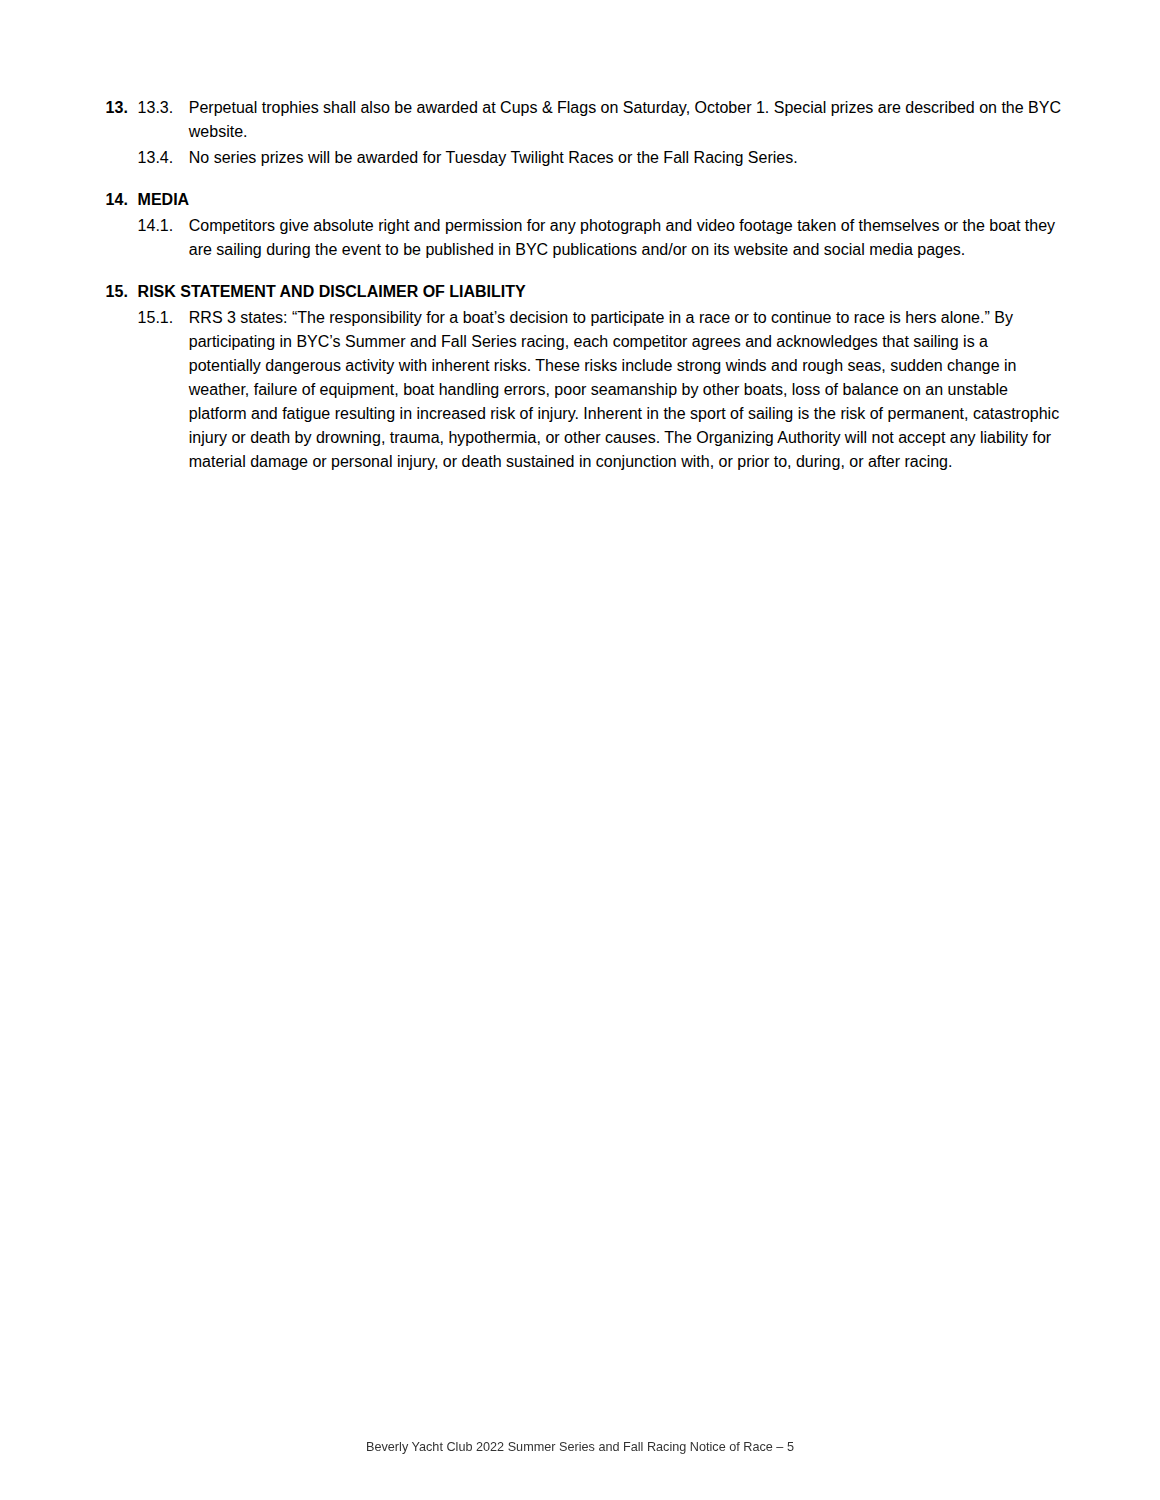Perpetual trophies shall also be awarded at Cups & Flags on Saturday, October 1. Special prizes are described on the BYC website.
No series prizes will be awarded for Tuesday Twilight Races or the Fall Racing Series.
Media
Competitors give absolute right and permission for any photograph and video footage taken of themselves or the boat they are sailing during the event to be published in BYC publications and/or on its website and social media pages.
Risk Statement and Disclaimer of Liability
RRS 3 states: “The responsibility for a boat’s decision to participate in a race or to continue to race is hers alone.” By participating in BYC’s Summer and Fall Series racing, each competitor agrees and acknowledges that sailing is a potentially dangerous activity with inherent risks. These risks include strong winds and rough seas, sudden change in weather, failure of equipment, boat handling errors, poor seamanship by other boats, loss of balance on an unstable platform and fatigue resulting in increased risk of injury. Inherent in the sport of sailing is the risk of permanent, catastrophic injury or death by drowning, trauma, hypothermia, or other causes. The Organizing Authority will not accept any liability for material damage or personal injury, or death sustained in conjunction with, or prior to, during, or after racing.
Beverly Yacht Club 2022 Summer Series and Fall Racing Notice of Race – 5